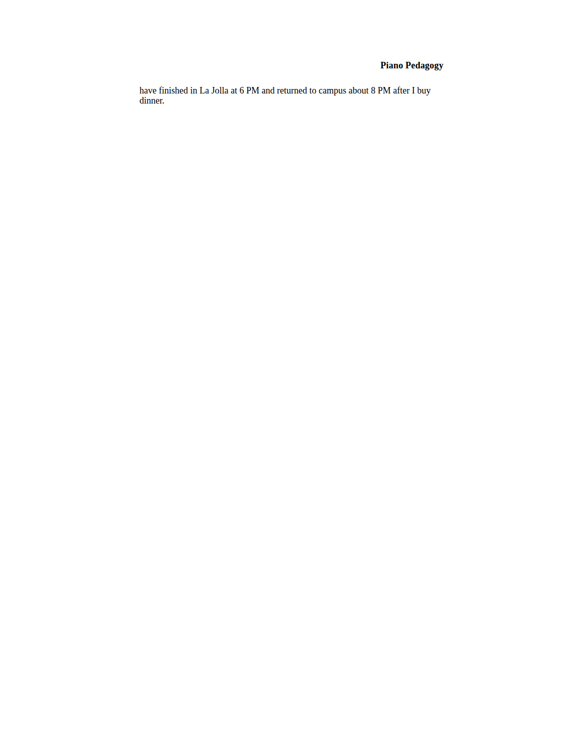Piano Pedagogy
have finished in La Jolla at 6 PM and returned to campus about 8 PM after I buy dinner.